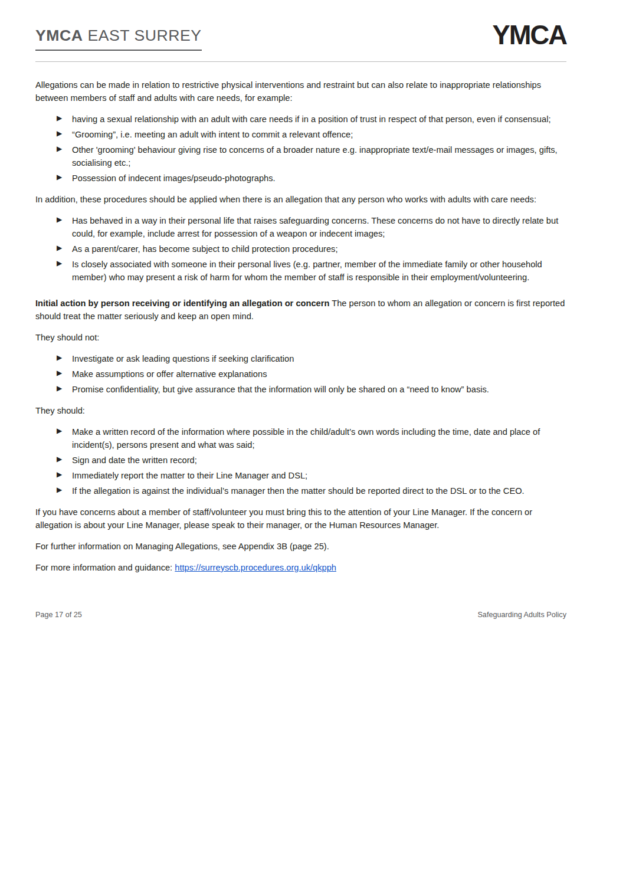YMCA EAST SURREY
YMCA
Allegations can be made in relation to restrictive physical interventions and restraint but can also relate to inappropriate relationships between members of staff and adults with care needs, for example:
having a sexual relationship with an adult with care needs if in a position of trust in respect of that person, even if consensual;
“Grooming”, i.e. meeting an adult with intent to commit a relevant offence;
Other 'grooming' behaviour giving rise to concerns of a broader nature e.g. inappropriate text/e-mail messages or images, gifts, socialising etc.;
Possession of indecent images/pseudo-photographs.
In addition, these procedures should be applied when there is an allegation that any person who works with adults with care needs:
Has behaved in a way in their personal life that raises safeguarding concerns. These concerns do not have to directly relate but could, for example, include arrest for possession of a weapon or indecent images;
As a parent/carer, has become subject to child protection procedures;
Is closely associated with someone in their personal lives (e.g. partner, member of the immediate family or other household member) who may present a risk of harm for whom the member of staff is responsible in their employment/volunteering.
Initial action by person receiving or identifying an allegation or concern
The person to whom an allegation or concern is first reported should treat the matter seriously and keep an open mind.
They should not:
Investigate or ask leading questions if seeking clarification
Make assumptions or offer alternative explanations
Promise confidentiality, but give assurance that the information will only be shared on a “need to know” basis.
They should:
Make a written record of the information where possible in the child/adult’s own words including the time, date and place of incident(s), persons present and what was said;
Sign and date the written record;
Immediately report the matter to their Line Manager and DSL;
If the allegation is against the individual’s manager then the matter should be reported direct to the DSL or to the CEO.
If you have concerns about a member of staff/volunteer you must bring this to the attention of your Line Manager. If the concern or allegation is about your Line Manager, please speak to their manager, or the Human Resources Manager.
For further information on Managing Allegations, see Appendix 3B (page 25).
For more information and guidance: https://surreyscb.procedures.org.uk/qkpph
Page 17 of 25
Safeguarding Adults Policy